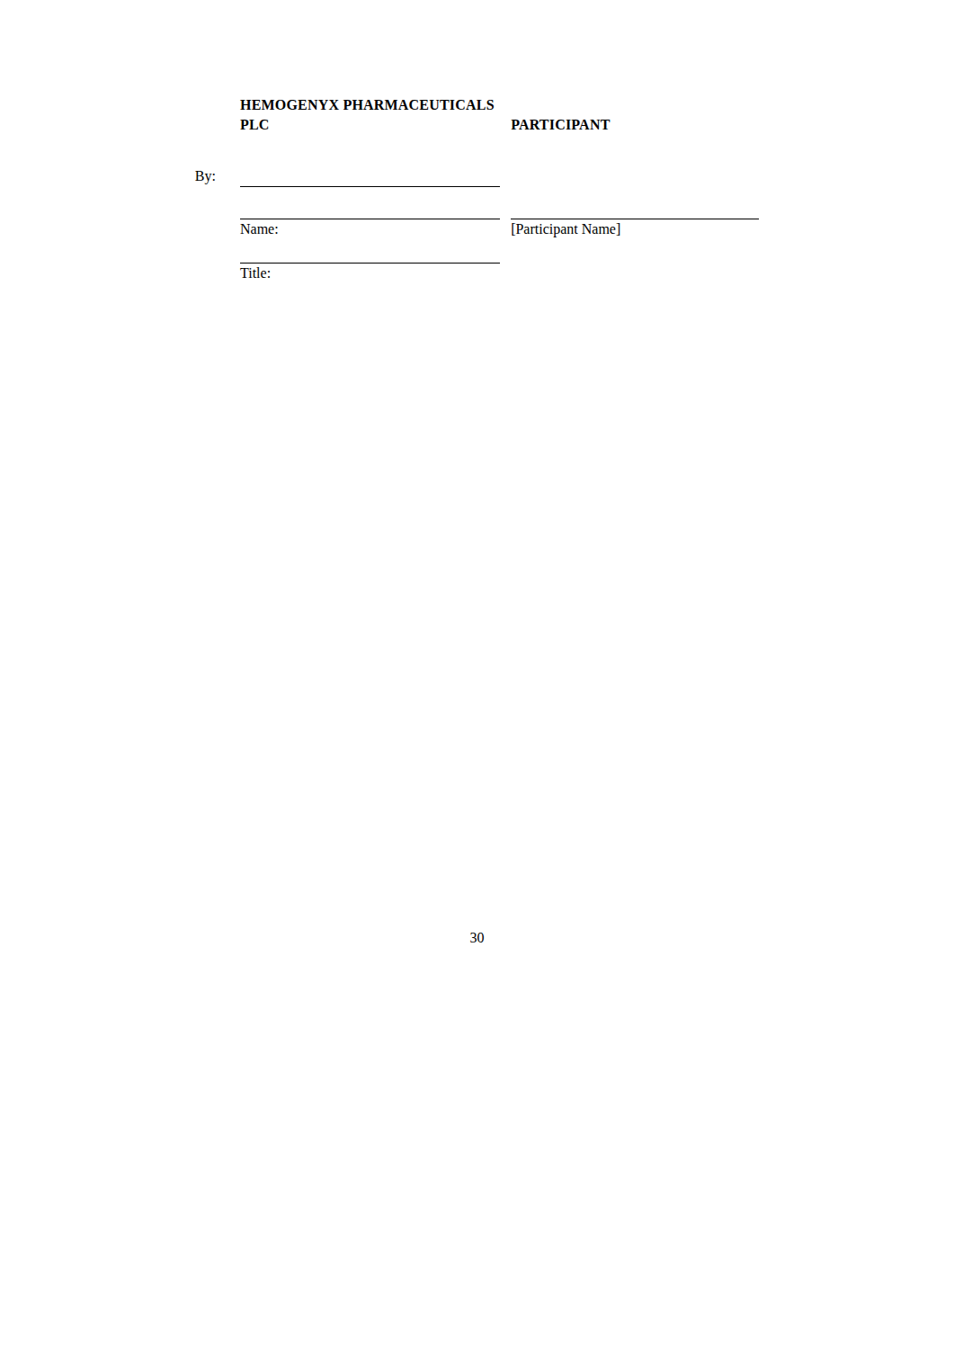| | HEMOGENYX PHARMACEUTICALS PLC | | PARTICIPANT |
| By: | | | |
| | Name: | | [Participant Name] |
| | Title: | | |
30